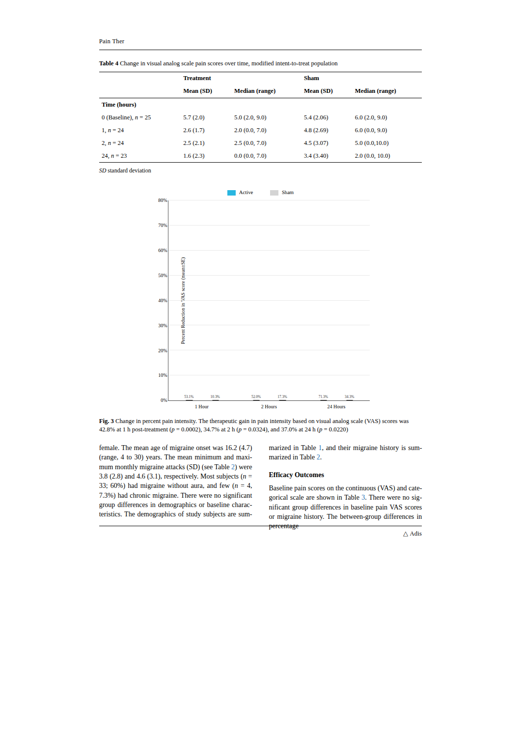Pain Ther
Table 4 Change in visual analog scale pain scores over time, modified intent-to-treat population
| | Treatment | Sham |
| --- | --- | --- |
| | Mean (SD) | Median (range) | Mean (SD) | Median (range) |
| Time (hours) | | | | |
| 0 (Baseline), n = 25 | 5.7 (2.0) | 5.0 (2.0, 9.0) | 5.4 (2.06) | 6.0 (2.0, 9.0) |
| 1, n = 24 | 2.6 (1.7) | 2.0 (0.0, 7.0) | 4.8 (2.69) | 6.0 (0.0, 9.0) |
| 2, n = 24 | 2.5 (2.1) | 2.5 (0.0, 7.0) | 4.5 (3.07) | 5.0 (0.0,10.0) |
| 24, n = 23 | 1.6 (2.3) | 0.0 (0.0, 7.0) | 3.4 (3.40) | 2.0 (0.0, 10.0) |
SD standard deviation
Active Sham
Percent Reduction in VAS score (mean±SE)
0%
10%
20%
30%
40%
50%
60%
70%
80%
53.1%
10.3%
52.0%
17.3%
71.3%
34.3%
1 Hour 2 Hours 24 Hours
Fig. 3 Change in percent pain intensity. The therapeutic gain in pain intensity based on visual analog scale (VAS) scores was 42.8% at 1 h post-treatment (p = 0.0002), 34.7% at 2 h (p = 0.0324), and 37.0% at 24 h (p = 0.0220)
female. The mean age of migraine onset was 16.2 (4.7) (range, 4 to 30) years. The mean minimum and maximum monthly migraine attacks (SD) (see Table 2) were 3.8 (2.8) and 4.6 (3.1), respectively. Most subjects (n = 33; 60%) had migraine without aura, and few (n = 4, 7.3%) had chronic migraine. There were no significant group differences in demographics or baseline characteristics. The demographics of study subjects are summarized in Table 1, and their migraine history is summarized in Table 2.
Efficacy Outcomes
Baseline pain scores on the continuous (VAS) and categorical scale are shown in Table 3. There were no significant group differences in baseline pain VAS scores or migraine history. The between-group differences in percentage
△ Adis